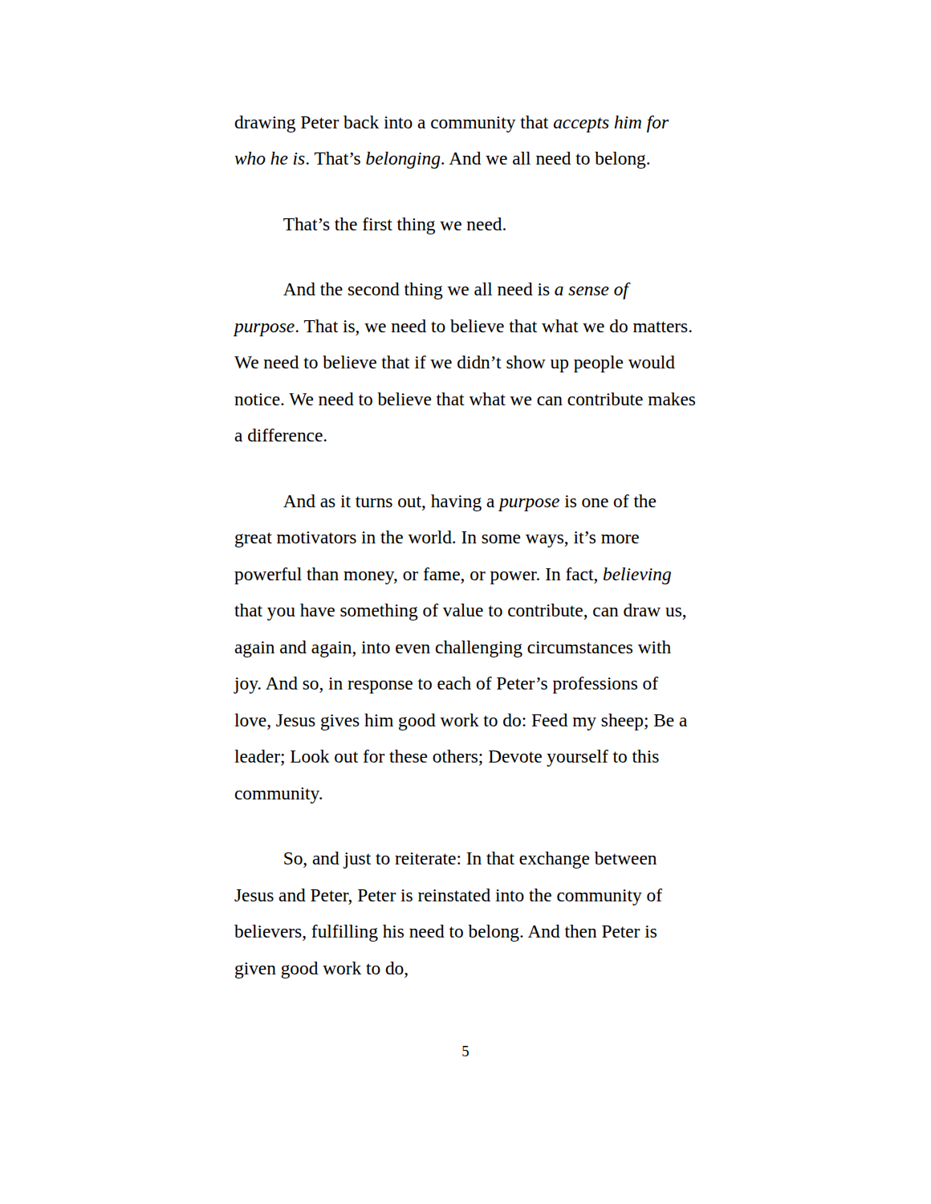drawing Peter back into a community that accepts him for who he is. That’s belonging. And we all need to belong.
That’s the first thing we need.
And the second thing we all need is a sense of purpose. That is, we need to believe that what we do matters. We need to believe that if we didn’t show up people would notice. We need to believe that what we can contribute makes a difference.
And as it turns out, having a purpose is one of the great motivators in the world. In some ways, it’s more powerful than money, or fame, or power. In fact, believing that you have something of value to contribute, can draw us, again and again, into even challenging circumstances with joy. And so, in response to each of Peter’s professions of love, Jesus gives him good work to do: Feed my sheep; Be a leader; Look out for these others; Devote yourself to this community.
So, and just to reiterate: In that exchange between Jesus and Peter, Peter is reinstated into the community of believers, fulfilling his need to belong. And then Peter is given good work to do,
5